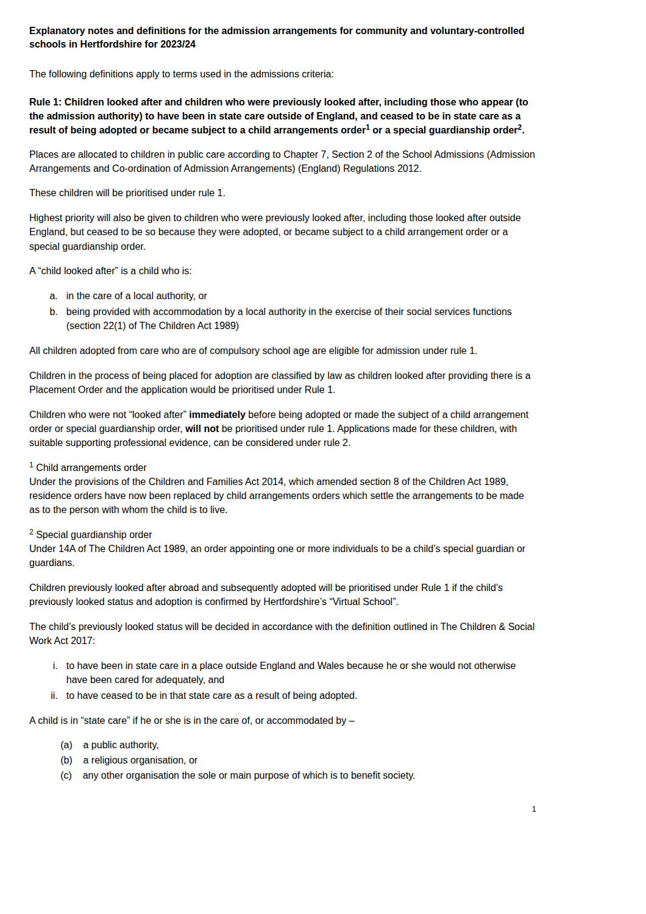Explanatory notes and definitions for the admission arrangements for community and voluntary-controlled schools in Hertfordshire for 2023/24
The following definitions apply to terms used in the admissions criteria:
Rule 1: Children looked after and children who were previously looked after, including those who appear (to the admission authority) to have been in state care outside of England, and ceased to be in state care as a result of being adopted or became subject to a child arrangements order1 or a special guardianship order2.
Places are allocated to children in public care according to Chapter 7, Section 2 of the School Admissions (Admission Arrangements and Co-ordination of Admission Arrangements) (England) Regulations 2012.
These children will be prioritised under rule 1.
Highest priority will also be given to children who were previously looked after, including those looked after outside England, but ceased to be so because they were adopted, or became subject to a child arrangement order or a special guardianship order.
A “child looked after” is a child who is:
in the care of a local authority, or
being provided with accommodation by a local authority in the exercise of their social services functions (section 22(1) of The Children Act 1989)
All children adopted from care who are of compulsory school age are eligible for admission under rule 1.
Children in the process of being placed for adoption are classified by law as children looked after providing there is a Placement Order and the application would be prioritised under Rule 1.
Children who were not “looked after” immediately before being adopted or made the subject of a child arrangement order or special guardianship order, will not be prioritised under rule 1. Applications made for these children, with suitable supporting professional evidence, can be considered under rule 2.
1 Child arrangements order
Under the provisions of the Children and Families Act 2014, which amended section 8 of the Children Act 1989, residence orders have now been replaced by child arrangements orders which settle the arrangements to be made as to the person with whom the child is to live.
2 Special guardianship order
Under 14A of The Children Act 1989, an order appointing one or more individuals to be a child’s special guardian or guardians.
Children previously looked after abroad and subsequently adopted will be prioritised under Rule 1 if the child’s previously looked status and adoption is confirmed by Hertfordshire’s “Virtual School”.
The child’s previously looked status will be decided in accordance with the definition outlined in The Children & Social Work Act 2017:
to have been in state care in a place outside England and Wales because he or she would not otherwise have been cared for adequately, and
to have ceased to be in that state care as a result of being adopted.
A child is in “state care” if he or she is in the care of, or accommodated by –
(a) a public authority,
(b) a religious organisation, or
(c) any other organisation the sole or main purpose of which is to benefit society.
1